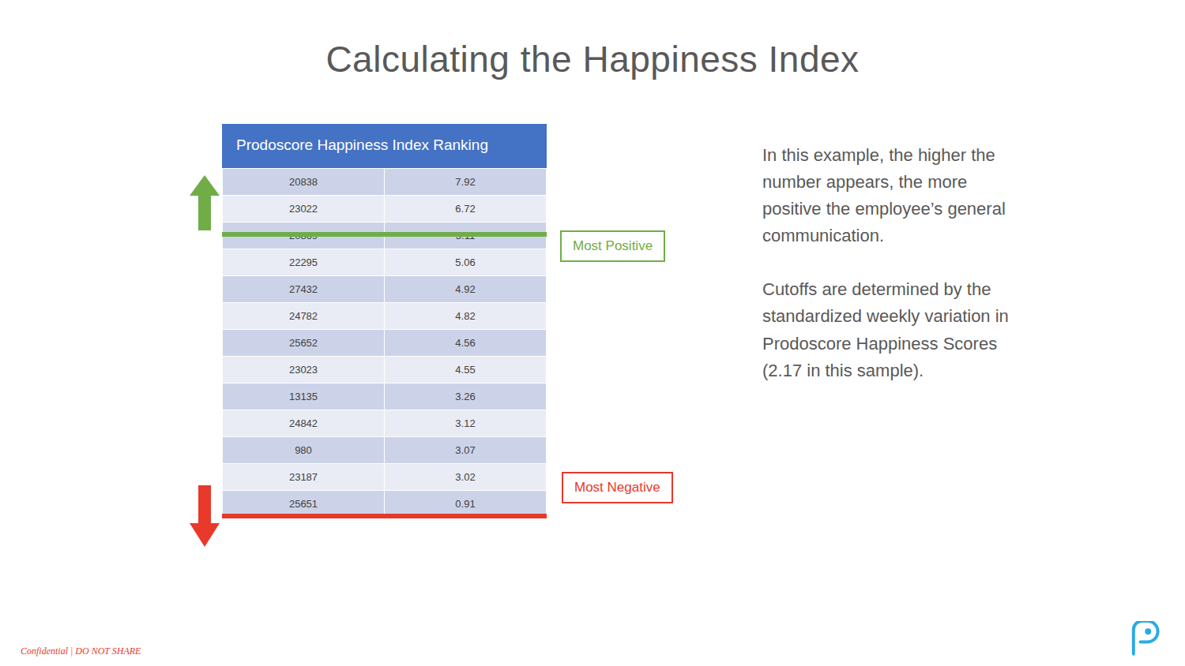Calculating the Happiness Index
Prodoscore Happiness Index Ranking
| 20838 | 7.92 |
| 23022 | 6.72 |
| 20869 | 5.11 |
| 22295 | 5.06 |
| 27432 | 4.92 |
| 24782 | 4.82 |
| 25652 | 4.56 |
| 23023 | 4.55 |
| 13135 | 3.26 |
| 24842 | 3.12 |
| 980 | 3.07 |
| 23187 | 3.02 |
| 25651 | 0.91 |
Most Positive
Most Negative
In this example, the higher the number appears, the more positive the employee’s general communication.
Cutoffs are determined by the standardized weekly variation in Prodoscore Happiness Scores (2.17 in this sample).
Confidential | DO NOT SHARE